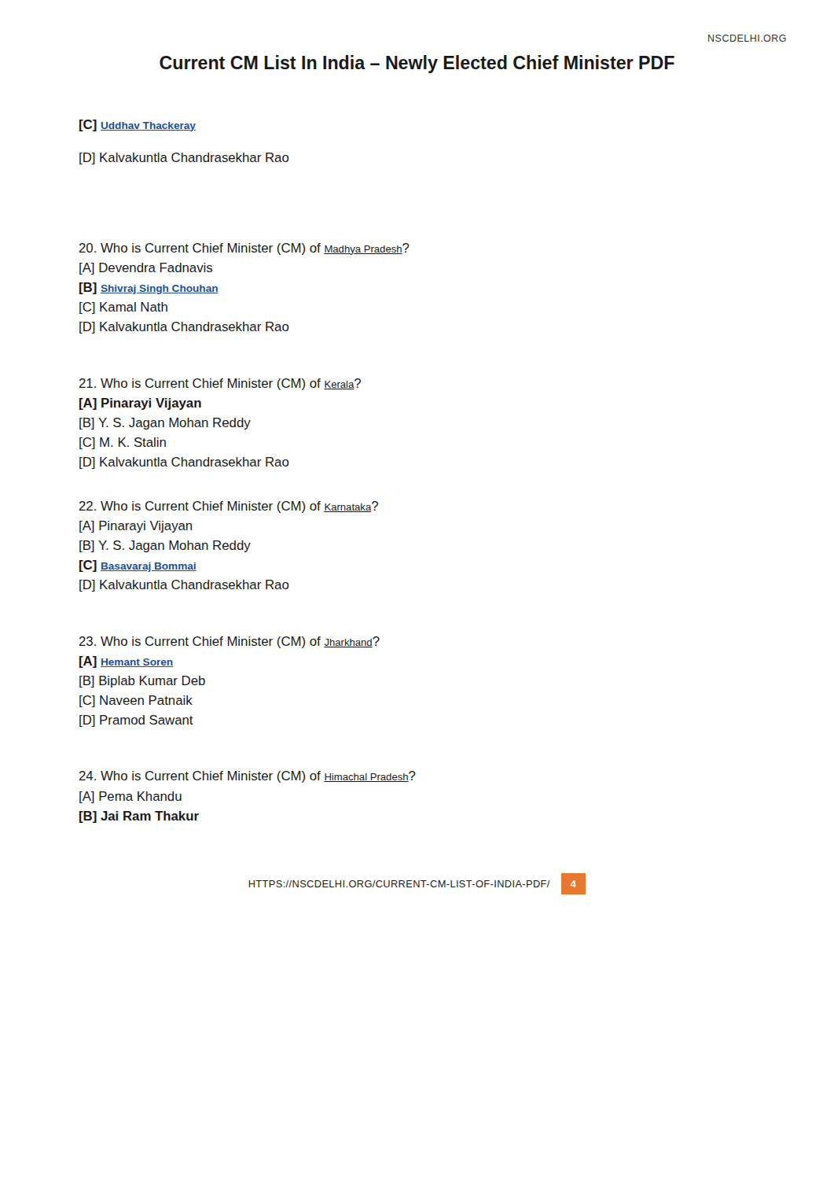NSCDELHI.ORG
Current CM List In India – Newly Elected Chief Minister PDF
[C] Uddhav Thackeray
[D] Kalvakuntla Chandrasekhar Rao
20. Who is Current Chief Minister (CM) of Madhya Pradesh?
[A] Devendra Fadnavis
[B] Shivraj Singh Chouhan
[C] Kamal Nath
[D] Kalvakuntla Chandrasekhar Rao
21. Who is Current Chief Minister (CM) of Kerala?
[A] Pinarayi Vijayan
[B] Y. S. Jagan Mohan Reddy
[C] M. K. Stalin
[D] Kalvakuntla Chandrasekhar Rao
22. Who is Current Chief Minister (CM) of Karnataka?
[A] Pinarayi Vijayan
[B] Y. S. Jagan Mohan Reddy
[C] Basavaraj Bommai
[D] Kalvakuntla Chandrasekhar Rao
23. Who is Current Chief Minister (CM) of Jharkhand?
[A] Hemant Soren
[B] Biplab Kumar Deb
[C] Naveen Patnaik
[D] Pramod Sawant
24. Who is Current Chief Minister (CM) of Himachal Pradesh?
[A] Pema Khandu
[B] Jai Ram Thakur
HTTPS://NSCDELHI.ORG/CURRENT-CM-LIST-OF-INDIA-PDF/ 4